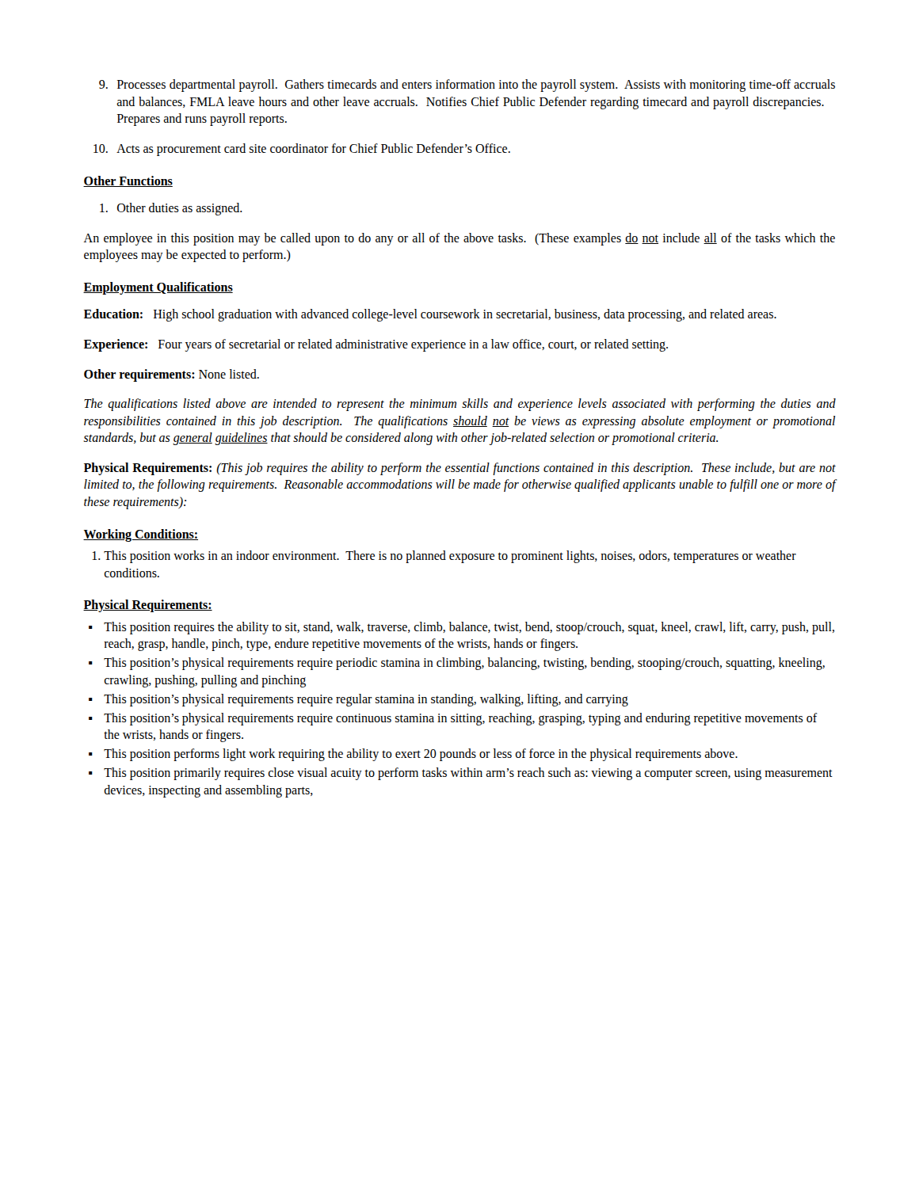Processes departmental payroll. Gathers timecards and enters information into the payroll system. Assists with monitoring time-off accruals and balances, FMLA leave hours and other leave accruals. Notifies Chief Public Defender regarding timecard and payroll discrepancies. Prepares and runs payroll reports.
Acts as procurement card site coordinator for Chief Public Defender’s Office.
Other Functions
Other duties as assigned.
An employee in this position may be called upon to do any or all of the above tasks. (These examples do not include all of the tasks which the employees may be expected to perform.)
Employment Qualifications
Education: High school graduation with advanced college-level coursework in secretarial, business, data processing, and related areas.
Experience: Four years of secretarial or related administrative experience in a law office, court, or related setting.
Other requirements: None listed.
The qualifications listed above are intended to represent the minimum skills and experience levels associated with performing the duties and responsibilities contained in this job description. The qualifications should not be views as expressing absolute employment or promotional standards, but as general guidelines that should be considered along with other job-related selection or promotional criteria.
Physical Requirements: (This job requires the ability to perform the essential functions contained in this description. These include, but are not limited to, the following requirements. Reasonable accommodations will be made for otherwise qualified applicants unable to fulfill one or more of these requirements):
Working Conditions:
This position works in an indoor environment. There is no planned exposure to prominent lights, noises, odors, temperatures or weather conditions.
Physical Requirements:
This position requires the ability to sit, stand, walk, traverse, climb, balance, twist, bend, stoop/crouch, squat, kneel, crawl, lift, carry, push, pull, reach, grasp, handle, pinch, type, endure repetitive movements of the wrists, hands or fingers.
This position’s physical requirements require periodic stamina in climbing, balancing, twisting, bending, stooping/crouch, squatting, kneeling, crawling, pushing, pulling and pinching
This position’s physical requirements require regular stamina in standing, walking, lifting, and carrying
This position’s physical requirements require continuous stamina in sitting, reaching, grasping, typing and enduring repetitive movements of the wrists, hands or fingers.
This position performs light work requiring the ability to exert 20 pounds or less of force in the physical requirements above.
This position primarily requires close visual acuity to perform tasks within arm’s reach such as: viewing a computer screen, using measurement devices, inspecting and assembling parts,